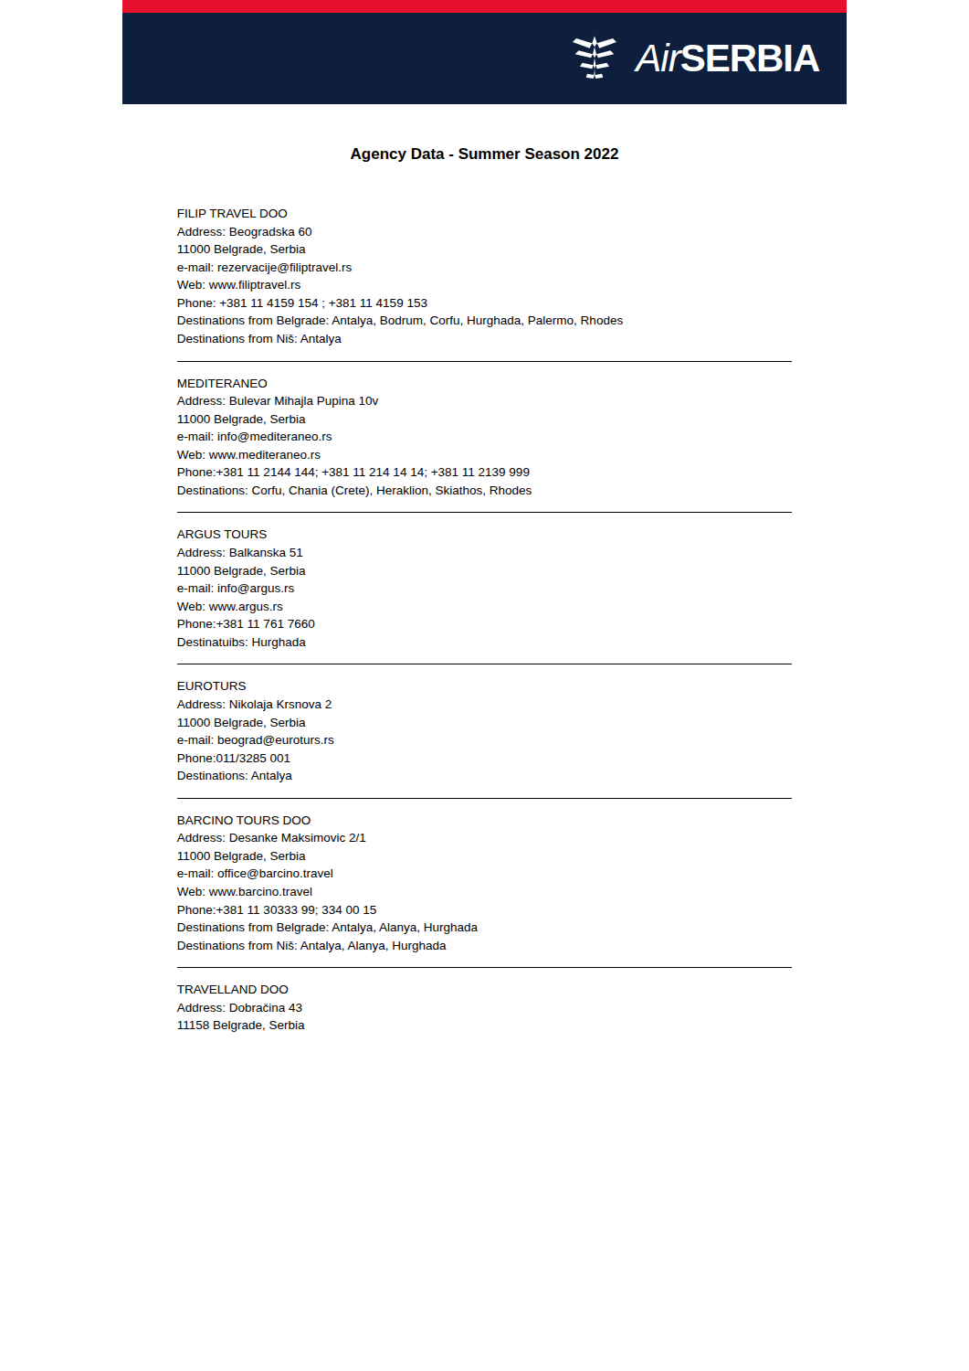Air SERBIA
Agency Data - Summer Season 2022
FILIP TRAVEL DOO
Address: Beogradska 60
11000 Belgrade, Serbia
e-mail: rezervacije@filiptravel.rs
Web: www.filiptravel.rs
Phone: +381 11 4159 154 ; +381 11 4159 153
Destinations from Belgrade: Antalya, Bodrum, Corfu, Hurghada, Palermo, Rhodes
Destinations from Niš: Antalya
MEDITERANEO
Address: Bulevar Mihajla Pupina 10v
11000 Belgrade, Serbia
e-mail: info@mediteraneo.rs
Web: www.mediteraneo.rs
Phone:+381 11 2144 144; +381 11 214 14 14; +381 11 2139 999
Destinations: Corfu, Chania (Crete), Heraklion, Skiathos, Rhodes
ARGUS TOURS
Address: Balkanska 51
11000 Belgrade, Serbia
e-mail: info@argus.rs
Web: www.argus.rs
Phone:+381 11 761 7660
Destinatuibs: Hurghada
EUROTURS
Address: Nikolaja Krsnova 2
11000 Belgrade, Serbia
e-mail: beograd@euroturs.rs
Phone:011/3285 001
Destinations: Antalya
BARCINO TOURS DOO
Address: Desanke Maksimovic 2/1
11000 Belgrade, Serbia
e-mail: office@barcino.travel
Web: www.barcino.travel
Phone:+381 11 30333 99; 334 00 15
Destinations from Belgrade: Antalya, Alanya, Hurghada
Destinations from Niš: Antalya, Alanya, Hurghada
TRAVELLAND DOO
Address: Dobračina 43
11158 Belgrade, Serbia